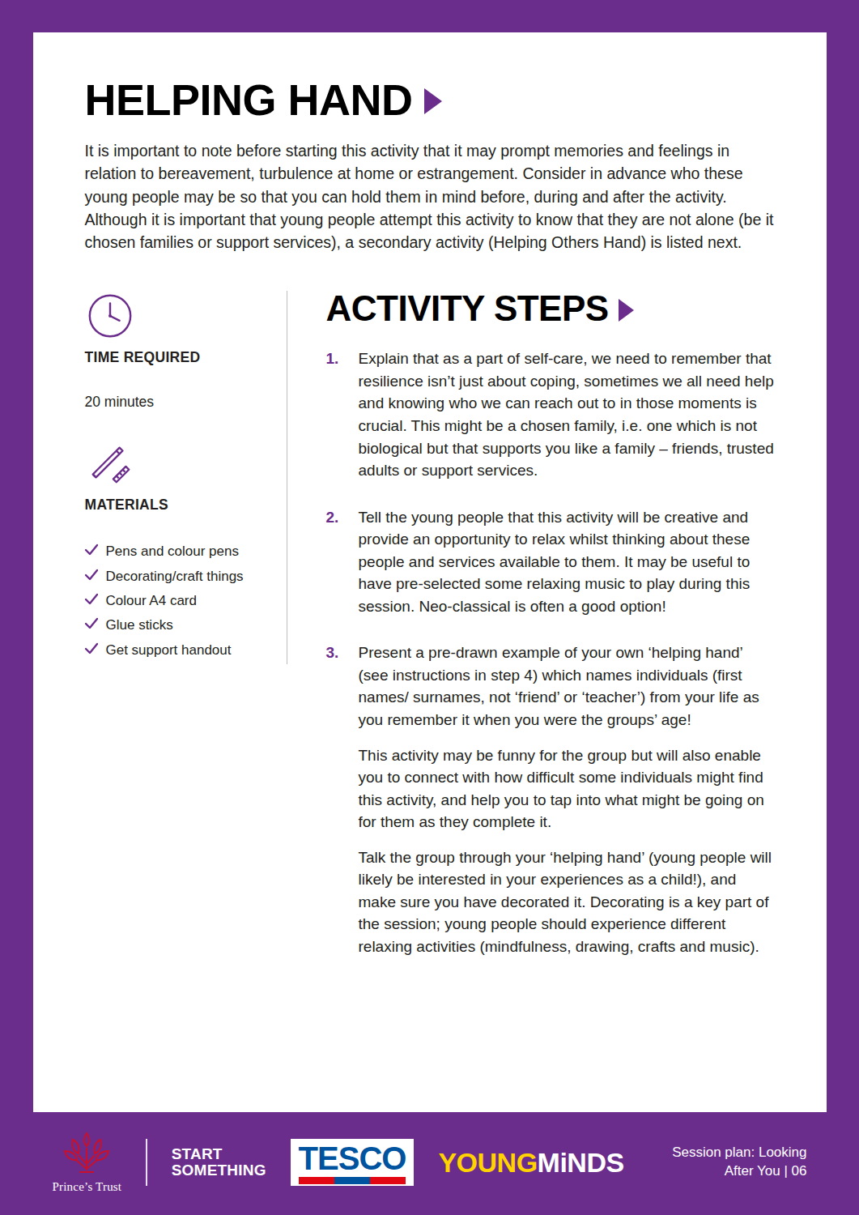Helping Hand
It is important to note before starting this activity that it may prompt memories and feelings in relation to bereavement, turbulence at home or estrangement. Consider in advance who these young people may be so that you can hold them in mind before, during and after the activity. Although it is important that young people attempt this activity to know that they are not alone (be it chosen families or support services), a secondary activity (Helping Others Hand) is listed next.
Time required
20 minutes
Materials
Pens and colour pens
Decorating/craft things
Colour A4 card
Glue sticks
Get support handout
Activity steps
Explain that as a part of self-care, we need to remember that resilience isn’t just about coping, sometimes we all need help and knowing who we can reach out to in those moments is crucial. This might be a chosen family, i.e. one which is not biological but that supports you like a family – friends, trusted adults or support services.
Tell the young people that this activity will be creative and provide an opportunity to relax whilst thinking about these people and services available to them. It may be useful to have pre-selected some relaxing music to play during this session. Neo-classical is often a good option!
Present a pre-drawn example of your own ‘helping hand’ (see instructions in step 4) which names individuals (first names/ surnames, not ‘friend’ or ‘teacher’) from your life as you remember it when you were the groups’ age!
This activity may be funny for the group but will also enable you to connect with how difficult some individuals might find this activity, and help you to tap into what might be going on for them as they complete it.
Talk the group through your ‘helping hand’ (young people will likely be interested in your experiences as a child!), and make sure you have decorated it. Decorating is a key part of the session; young people should experience different relaxing activities (mindfulness, drawing, crafts and music).
Prince’s Trust
Start
Something
TESCO
YOUNG MiNDS
Session plan: Looking
After You | 06